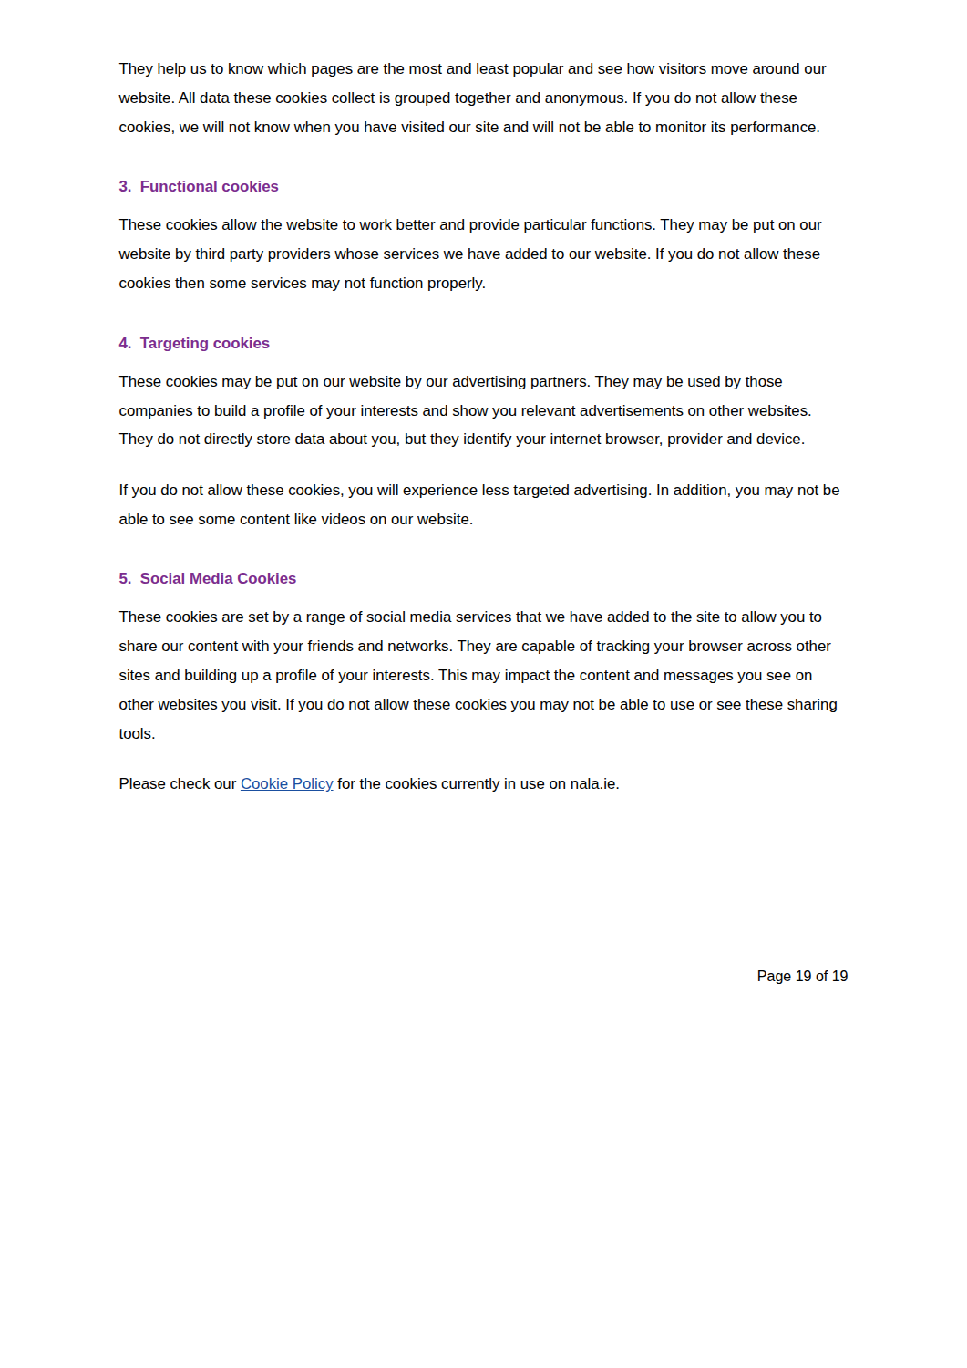They help us to know which pages are the most and least popular and see how visitors move around our website. All data these cookies collect is grouped together and anonymous. If you do not allow these cookies, we will not know when you have visited our site and will not be able to monitor its performance.
3. Functional cookies
These cookies allow the website to work better and provide particular functions. They may be put on our website by third party providers whose services we have added to our website. If you do not allow these cookies then some services may not function properly.
4. Targeting cookies
These cookies may be put on our website by our advertising partners. They may be used by those companies to build a profile of your interests and show you relevant advertisements on other websites. They do not directly store data about you, but they identify your internet browser, provider and device.
If you do not allow these cookies, you will experience less targeted advertising. In addition, you may not be able to see some content like videos on our website.
5. Social Media Cookies
These cookies are set by a range of social media services that we have added to the site to allow you to share our content with your friends and networks. They are capable of tracking your browser across other sites and building up a profile of your interests. This may impact the content and messages you see on other websites you visit. If you do not allow these cookies you may not be able to use or see these sharing tools.
Please check our Cookie Policy for the cookies currently in use on nala.ie.
Page 19 of 19